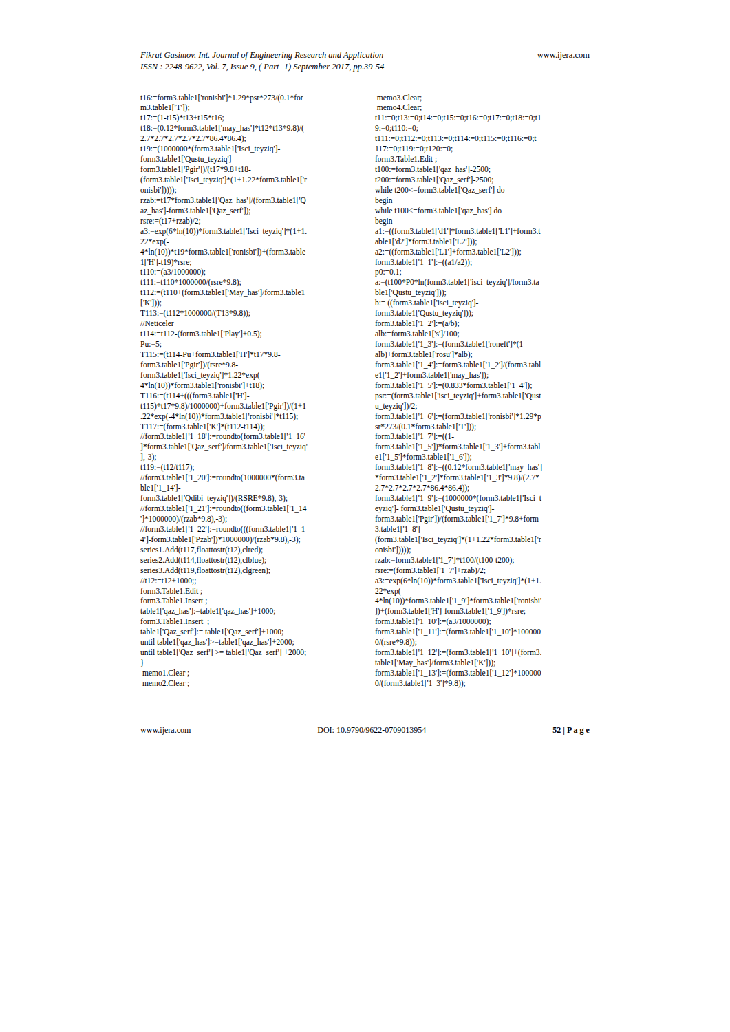Fikrat Gasimov. Int. Journal of Engineering Research and Application www.ijera.com
ISSN : 2248-9622, Vol. 7, Issue 9, ( Part -1) September 2017, pp.39-54
t16:=form3.table1['ronisbi']*1.29*psr*273/(0.1*for
m3.table1['T']);
t17:=(1-t15)*t13+t15*t16;
t18:=(0.12*form3.table1['may_has']*t12*t13*9.8)/(
2.7*2.7*2.7*2.7*2.7*86.4*86.4);
t19:=(1000000*(form3.table1['Isci_teyziq']-
form3.table1['Qustu_teyziq']-
form3.table1['Pgir'])/(t17*9.8+t18-
(form3.table1['Isci_teyziq']*(1+1.22*form3.table1['r
onisbi']))));
rzab:=t17*form3.table1['Qaz_has']/(form3.table1['Q
az_has']-form3.table1['Qaz_serf']);
rsre:=(t17+rzab)/2;
a3:=exp(6*ln(10))*form3.table1['Isci_teyziq']*(1+1.
22*exp(-
4*ln(10))*t19*form3.table1['ronisbi'])+(form3.table
1['H']-t19)*rsre;
t110:=(a3/1000000);
t111:=t110*1000000/(rsre*9.8);
t112:=(t110+(form3.table1['May_has']/form3.table1
['K']));
T113:=(t112*1000000/(T13*9.8));
//Neticeler
t114:=t112-(form3.table1['Play']+0.5);
Pu:=5;
T115:=(t114-Pu+form3.table1['H']*t17*9.8-
form3.table1['Pgir'])/(rsre*9.8-
form3.table1['Isci_teyziq']*1.22*exp(-
4*ln(10))*form3.table1['ronisbi']+t18);
T116:=(t114+(((form3.table1['H']-
t115)*t17*9.8)/1000000)+form3.table1['Pgir'])/(1+1
.22*exp(-4*ln(10))*form3.table1['ronisbi']*t115);
T117:=(form3.table1['K']*(t112-t114));
//form3.table1['1_18']:=roundto(form3.table1['1_16'
]*form3.table1['Qaz_serf']/form3.table1['Isci_teyziq'
],-3);
t119:=(t12/t117);
//form3.table1['1_20']:=roundto(1000000*(form3.ta
ble1['1_14']-
form3.table1['Qdibi_teyziq'])/(RSRE*9.8),-3);
//form3.table1['1_21']:=roundto((form3.table1['1_14
']*1000000)/(rzab*9.8),-3);
//form3.table1['1_22']:=roundto(((form3.table1['1_1
4']-form3.table1['Pzab'])*1000000)/(rzab*9.8),-3);
series1.Add(t117,floattostr(t12),clred);
series2.Add(t114,floattostr(t12),clblue);
series3.Add(t119,floattostr(t12),clgreen);
//t12:=t12+1000;;
form3.Table1.Edit ;
form3.Table1.Insert ;
table1['qaz_has']:=table1['qaz_has']+1000;
form3.Table1.Insert  ;
table1['Qaz_serf']:= table1['Qaz_serf']+1000;
until table1['qaz_has']>=table1['qaz_has']+2000;
until table1['Qaz_serf'] >= table1['Qaz_serf'] +2000;
}
 memo1.Clear ;
 memo2.Clear ;
 memo3.Clear;
 memo4.Clear;
t11:=0;t13:=0;t14:=0;t15:=0;t16:=0;t17:=0;t18:=0;t1
9:=0;t110:=0;
t111:=0;t112:=0;t113:=0;t114:=0;t115:=0;t116:=0;t
117:=0;t119:=0;t120:=0;
form3.Table1.Edit ;
t100:=form3.table1['qaz_has']-2500;
t200:=form3.table1['Qaz_serf']-2500;
while t200<=form3.table1['Qaz_serf'] do
begin
while t100<=form3.table1['qaz_has'] do
begin
a1:=((form3.table1['d1']*form3.table1['L1']+form3.t
able1['d2']*form3.table1['L2']));
a2:=((form3.table1['L1']+form3.table1['L2']));
form3.table1['1_1']:=((a1/a2));
p0:=0.1;
a:=(t100*P0*ln(form3.table1['isci_teyziq']/form3.ta
ble1['Qustu_teyziq']));
b:= ((form3.table1['isci_teyziq']-
form3.table1['Qustu_teyziq']));
form3.table1['1_2']:=(a/b);
alb:=form3.table1['s']/100;
form3.table1['1_3']:=(form3.table1['roneft']*(1-
alb)+form3.table1['rosu']*alb);
form3.table1['1_4']:=form3.table1['1_2']/(form3.tabl
e1['1_2']+form3.table1['may_has']);
form3.table1['1_5']:=(0.833*form3.table1['1_4']);
psr:=(form3.table1['isci_teyziq']+form3.table1['Qust
u_teyziq'])/2;
form3.table1['1_6']:=(form3.table1['ronisbi']*1.29*p
sr*273/(0.1*form3.table1['T']));
form3.table1['1_7']:=((1-
form3.table1['1_5'])*form3.table1['1_3']+form3.tabl
e1['1_5']*form3.table1['1_6']);
form3.table1['1_8']:=((0.12*form3.table1['may_has']
*form3.table1['1_2']*form3.table1['1_3']*9.8)/(2.7*
2.7*2.7*2.7*2.7*86.4*86.4));
form3.table1['1_9']:=(1000000*(form3.table1['Isci_t
eyziq']- form3.table1['Qustu_teyziq']-
form3.table1['Pgir'])/(form3.table1['1_7']*9.8+form
3.table1['1_8']-
(form3.table1['Isci_teyziq']*(1+1.22*form3.table1['r
onisbi']))));
rzab:=form3.table1['1_7']*t100/(t100-t200);
rsre:=(form3.table1['1_7']+rzab)/2;
a3:=exp(6*ln(10))*form3.table1['Isci_teyziq']*(1+1.
22*exp(-
4*ln(10))*form3.table1['1_9']*form3.table1['ronisbi'
])+(form3.table1['H']-form3.table1['1_9'])*rsre;
form3.table1['1_10']:=(a3/1000000);
form3.table1['1_11']:=(form3.table1['1_10']*100000
0/(rsre*9.8));
form3.table1['1_12']:=(form3.table1['1_10']+(form3.
table1['May_has']/form3.table1['K']));
form3.table1['1_13']:=(form3.table1['1_12']*100000
0/(form3.table1['1_3']*9.8));
www.ijera.com DOI: 10.9790/9622-0709013954 52 | P a g e